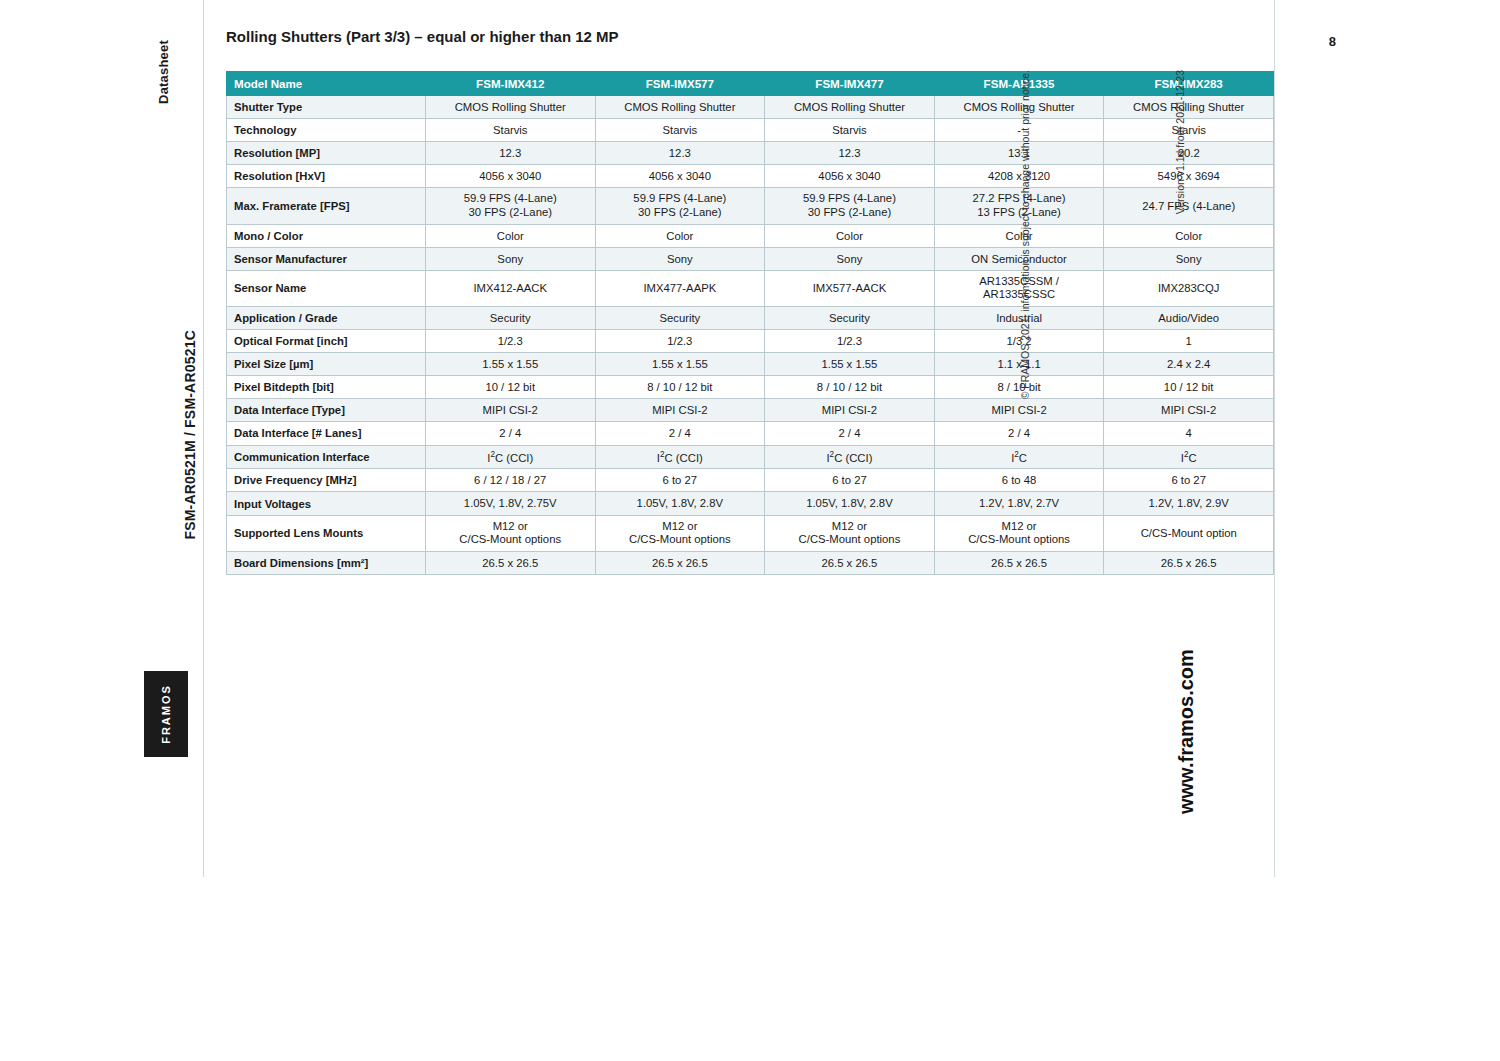Datasheet
FSM-AR0521M / FSM-AR0521C
FRAMOS
8
© FRAMOS 2021, information is subject to change without prior notice.
Version v1.1d from 2021-12-23
www.framos.com
Rolling Shutters (Part 3/3) – equal or higher than 12 MP
| Model Name | FSM-IMX412 | FSM-IMX577 | FSM-IMX477 | FSM-AR1335 | FSM-IMX283 |
| --- | --- | --- | --- | --- | --- |
| Shutter Type | CMOS Rolling Shutter | CMOS Rolling Shutter | CMOS Rolling Shutter | CMOS Rolling Shutter | CMOS Rolling Shutter |
| Technology | Starvis | Starvis | Starvis | - | Starvis |
| Resolution [MP] | 12.3 | 12.3 | 12.3 | 13.1 | 20.2 |
| Resolution [HxV] | 4056 x 3040 | 4056 x 3040 | 4056 x 3040 | 4208 x 3120 | 5496 x 3694 |
| Max. Framerate [FPS] | 59.9 FPS (4-Lane) 30 FPS (2-Lane) | 59.9 FPS (4-Lane) 30 FPS (2-Lane) | 59.9 FPS (4-Lane) 30 FPS (2-Lane) | 27.2 FPS (4-Lane) 13 FPS (2-Lane) | 24.7 FPS (4-Lane) |
| Mono / Color | Color | Color | Color | Color | Color |
| Sensor Manufacturer | Sony | Sony | Sony | ON Semiconductor | Sony |
| Sensor Name | IMX412-AACK | IMX477-AAPK | IMX577-AACK | AR1335CSSM / AR1335CSSC | IMX283CQJ |
| Application / Grade | Security | Security | Security | Industrial | Audio/Video |
| Optical Format [inch] | 1/2.3 | 1/2.3 | 1/2.3 | 1/3.2 | 1 |
| Pixel Size [µm] | 1.55 x 1.55 | 1.55 x 1.55 | 1.55 x 1.55 | 1.1 x 1.1 | 2.4 x 2.4 |
| Pixel Bitdepth [bit] | 10 / 12 bit | 8 / 10 / 12 bit | 8 / 10 / 12 bit | 8 / 10 bit | 10 / 12 bit |
| Data Interface [Type] | MIPI CSI-2 | MIPI CSI-2 | MIPI CSI-2 | MIPI CSI-2 | MIPI CSI-2 |
| Data Interface [# Lanes] | 2 / 4 | 2 / 4 | 2 / 4 | 2 / 4 | 4 |
| Communication Interface | I 2 C (CCI) | I 2 C (CCI) | I 2 C (CCI) | I 2 C | I 2 C |
| Drive Frequency [MHz] | 6 / 12 / 18 / 27 | 6 to 27 | 6 to 27 | 6 to 48 | 6 to 27 |
| Input Voltages | 1.05V, 1.8V, 2.75V | 1.05V, 1.8V, 2.8V | 1.05V, 1.8V, 2.8V | 1.2V, 1.8V, 2.7V | 1.2V, 1.8V, 2.9V |
| Supported Lens Mounts | M12 or C/CS-Mount options | M12 or C/CS-Mount options | M12 or C/CS-Mount options | M12 or C/CS-Mount options | C/CS-Mount option |
| Board Dimensions [mm²] | 26.5 x 26.5 | 26.5 x 26.5 | 26.5 x 26.5 | 26.5 x 26.5 | 26.5 x 26.5 |